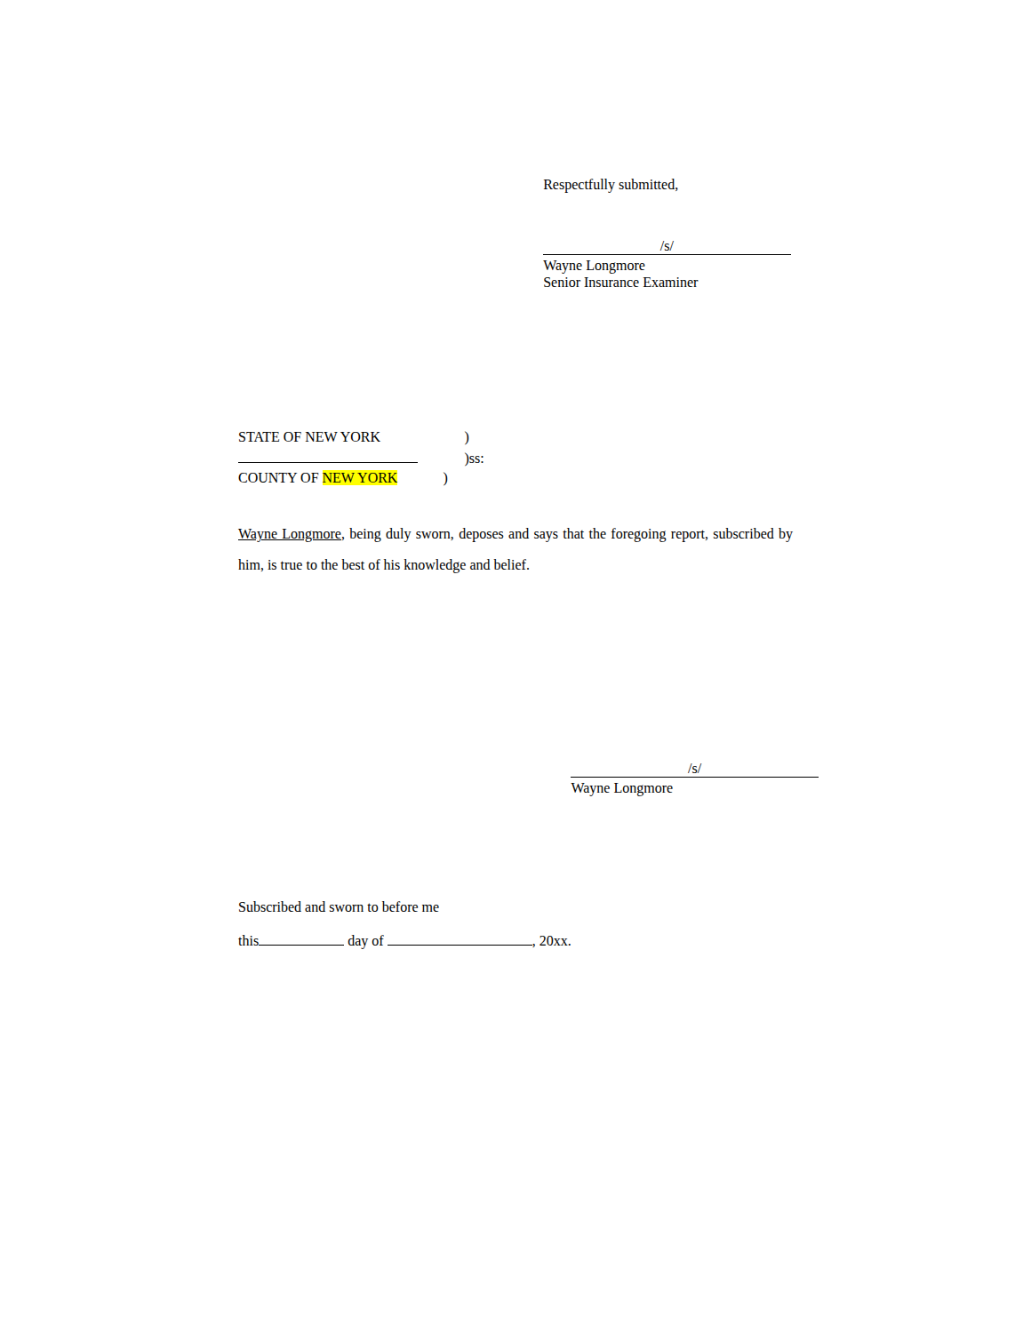Respectfully submitted,
/s/
Wayne Longmore
Senior Insurance Examiner
| STATE OF NEW YORK | ) |
| | )ss: |
| COUNTY OF NEW YORK | ) |
Wayne Longmore, being duly sworn, deposes and says that the foregoing report, subscribed by him, is true to the best of his knowledge and belief.
/s/
Wayne Longmore
Subscribed and sworn to before me
this day of , 20xx.